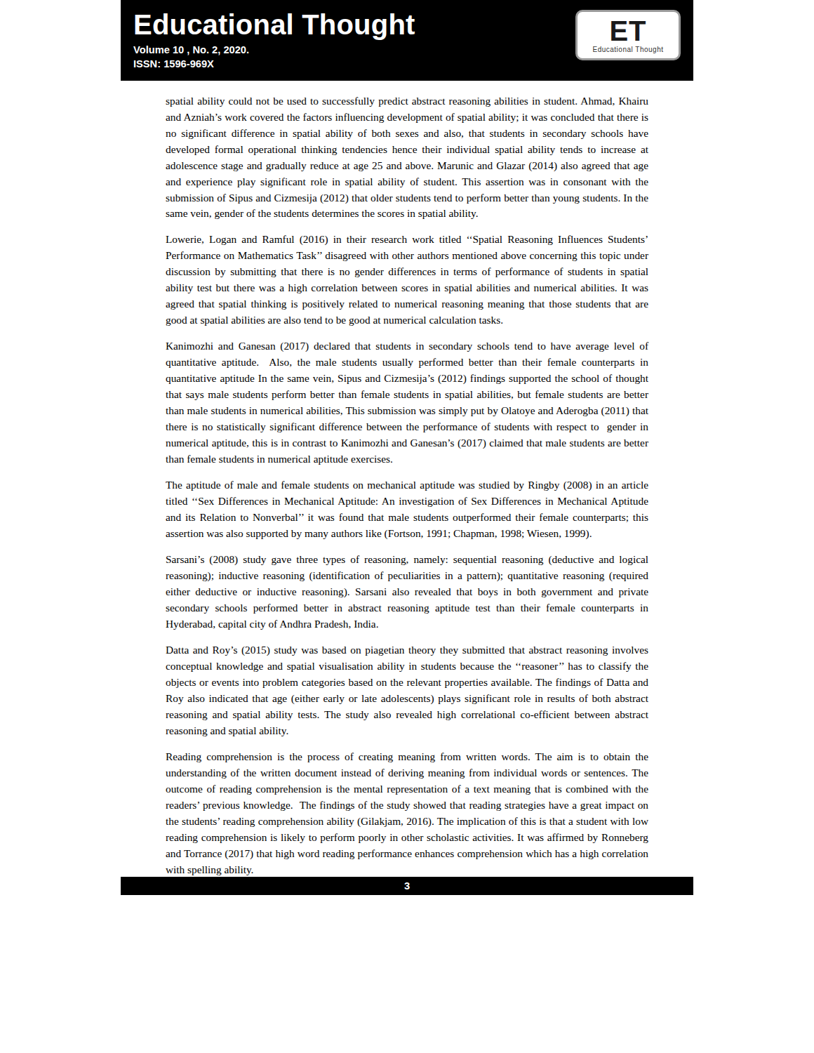Educational Thought
Volume 10 , No. 2, 2020.
ISSN: 1596-969X
ET
Educational Thought
spatial ability could not be used to successfully predict abstract reasoning abilities in student. Ahmad, Khairu and Azniah’s work covered the factors influencing development of spatial ability; it was concluded that there is no significant difference in spatial ability of both sexes and also, that students in secondary schools have developed formal operational thinking tendencies hence their individual spatial ability tends to increase at adolescence stage and gradually reduce at age 25 and above. Marunic and Glazar (2014) also agreed that age and experience play significant role in spatial ability of student. This assertion was in consonant with the submission of Sipus and Cizmesija (2012) that older students tend to perform better than young students. In the same vein, gender of the students determines the scores in spatial ability.
Lowerie, Logan and Ramful (2016) in their research work titled ‘‘Spatial Reasoning Influences Students’ Performance on Mathematics Task’’ disagreed with other authors mentioned above concerning this topic under discussion by submitting that there is no gender differences in terms of performance of students in spatial ability test but there was a high correlation between scores in spatial abilities and numerical abilities. It was agreed that spatial thinking is positively related to numerical reasoning meaning that those students that are good at spatial abilities are also tend to be good at numerical calculation tasks.
Kanimozhi and Ganesan (2017) declared that students in secondary schools tend to have average level of quantitative aptitude. Also, the male students usually performed better than their female counterparts in quantitative aptitude In the same vein, Sipus and Cizmesija’s (2012) findings supported the school of thought that says male students perform better than female students in spatial abilities, but female students are better than male students in numerical abilities, This submission was simply put by Olatoye and Aderogba (2011) that there is no statistically significant difference between the performance of students with respect to gender in numerical aptitude, this is in contrast to Kanimozhi and Ganesan’s (2017) claimed that male students are better than female students in numerical aptitude exercises.
The aptitude of male and female students on mechanical aptitude was studied by Ringby (2008) in an article titled ‘‘Sex Differences in Mechanical Aptitude: An investigation of Sex Differences in Mechanical Aptitude and its Relation to Nonverbal’’ it was found that male students outperformed their female counterparts; this assertion was also supported by many authors like (Fortson, 1991; Chapman, 1998; Wiesen, 1999).
Sarsani’s (2008) study gave three types of reasoning, namely: sequential reasoning (deductive and logical reasoning); inductive reasoning (identification of peculiarities in a pattern); quantitative reasoning (required either deductive or inductive reasoning). Sarsani also revealed that boys in both government and private secondary schools performed better in abstract reasoning aptitude test than their female counterparts in Hyderabad, capital city of Andhra Pradesh, India.
Datta and Roy’s (2015) study was based on piagetian theory they submitted that abstract reasoning involves conceptual knowledge and spatial visualisation ability in students because the ‘‘reasoner’’ has to classify the objects or events into problem categories based on the relevant properties available. The findings of Datta and Roy also indicated that age (either early or late adolescents) plays significant role in results of both abstract reasoning and spatial ability tests. The study also revealed high correlational co-efficient between abstract reasoning and spatial ability.
Reading comprehension is the process of creating meaning from written words. The aim is to obtain the understanding of the written document instead of deriving meaning from individual words or sentences. The outcome of reading comprehension is the mental representation of a text meaning that is combined with the readers’ previous knowledge. The findings of the study showed that reading strategies have a great impact on the students’ reading comprehension ability (Gilakjam, 2016). The implication of this is that a student with low reading comprehension is likely to perform poorly in other scholastic activities. It was affirmed by Ronneberg and Torrance (2017) that high word reading performance enhances comprehension which has a high correlation with spelling ability.
3